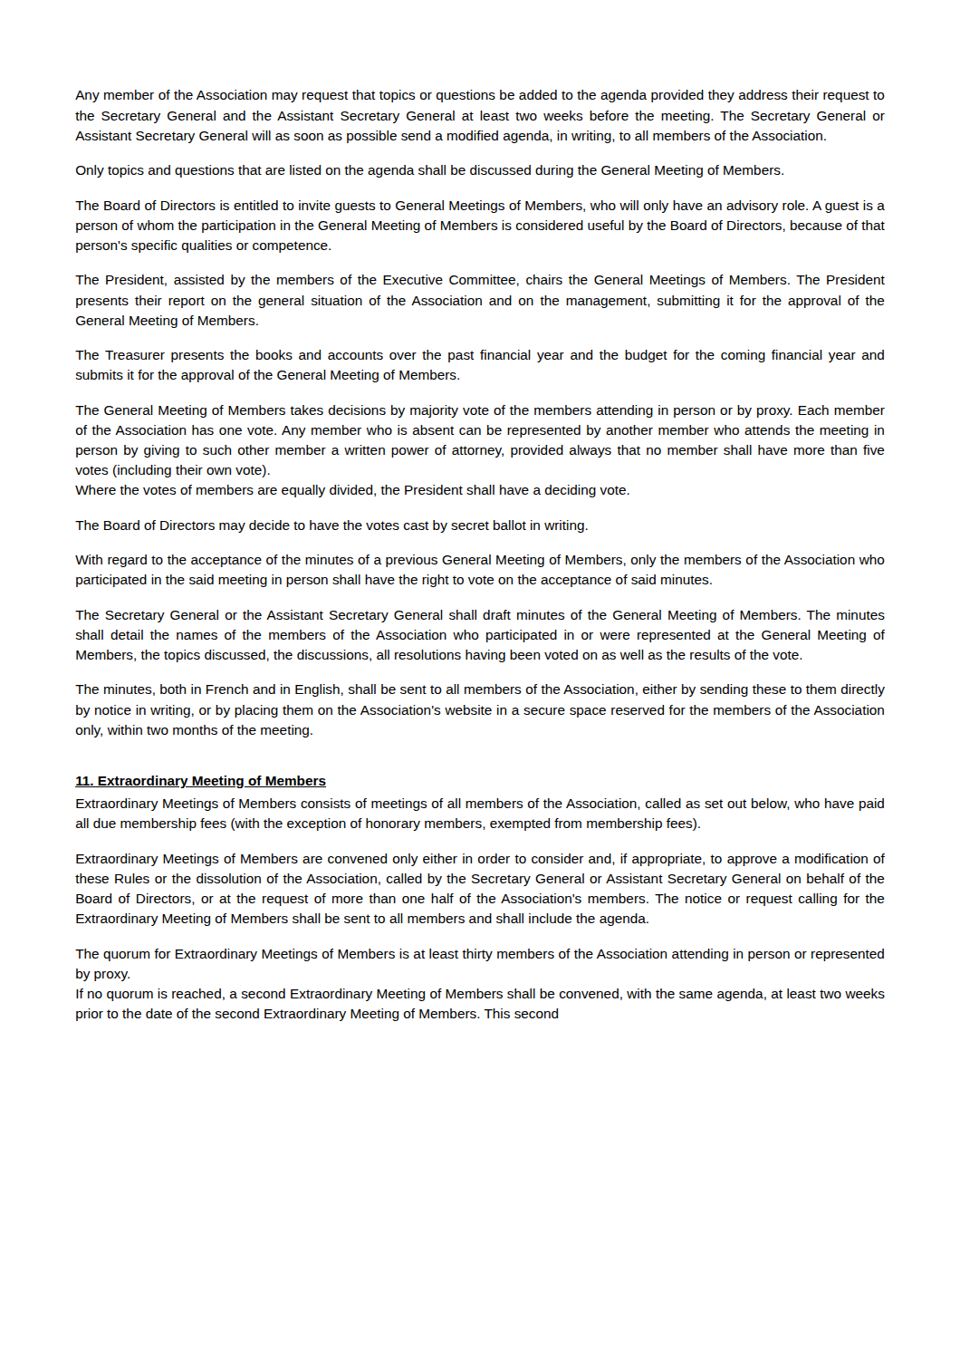Any member of the Association may request that topics or questions be added to the agenda provided they address their request to the Secretary General and the Assistant Secretary General at least two weeks before the meeting. The Secretary General or Assistant Secretary General will as soon as possible send a modified agenda, in writing, to all members of the Association.
Only topics and questions that are listed on the agenda shall be discussed during the General Meeting of Members.
The Board of Directors is entitled to invite guests to General Meetings of Members, who will only have an advisory role. A guest is a person of whom the participation in the General Meeting of Members is considered useful by the Board of Directors, because of that person's specific qualities or competence.
The President, assisted by the members of the Executive Committee, chairs the General Meetings of Members. The President presents their report on the general situation of the Association and on the management, submitting it for the approval of the General Meeting of Members.
The Treasurer presents the books and accounts over the past financial year and the budget for the coming financial year and submits it for the approval of the General Meeting of Members.
The General Meeting of Members takes decisions by majority vote of the members attending in person or by proxy. Each member of the Association has one vote. Any member who is absent can be represented by another member who attends the meeting in person by giving to such other member a written power of attorney, provided always that no member shall have more than five votes (including their own vote).
Where the votes of members are equally divided, the President shall have a deciding vote.
The Board of Directors may decide to have the votes cast by secret ballot in writing.
With regard to the acceptance of the minutes of a previous General Meeting of Members, only the members of the Association who participated in the said meeting in person shall have the right to vote on the acceptance of said minutes.
The Secretary General or the Assistant Secretary General shall draft minutes of the General Meeting of Members. The minutes shall detail the names of the members of the Association who participated in or were represented at the General Meeting of Members, the topics discussed, the discussions, all resolutions having been voted on as well as the results of the vote.
The minutes, both in French and in English, shall be sent to all members of the Association, either by sending these to them directly by notice in writing, or by placing them on the Association's website in a secure space reserved for the members of the Association only, within two months of the meeting.
11. Extraordinary Meeting of Members
Extraordinary Meetings of Members consists of meetings of all members of the Association, called as set out below, who have paid all due membership fees (with the exception of honorary members, exempted from membership fees).
Extraordinary Meetings of Members are convened only either in order to consider and, if appropriate, to approve a modification of these Rules or the dissolution of the Association, called by the Secretary General or Assistant Secretary General on behalf of the Board of Directors, or at the request of more than one half of the Association's members. The notice or request calling for the Extraordinary Meeting of Members shall be sent to all members and shall include the agenda.
The quorum for Extraordinary Meetings of Members is at least thirty members of the Association attending in person or represented by proxy.
If no quorum is reached, a second Extraordinary Meeting of Members shall be convened, with the same agenda, at least two weeks prior to the date of the second Extraordinary Meeting of Members. This second